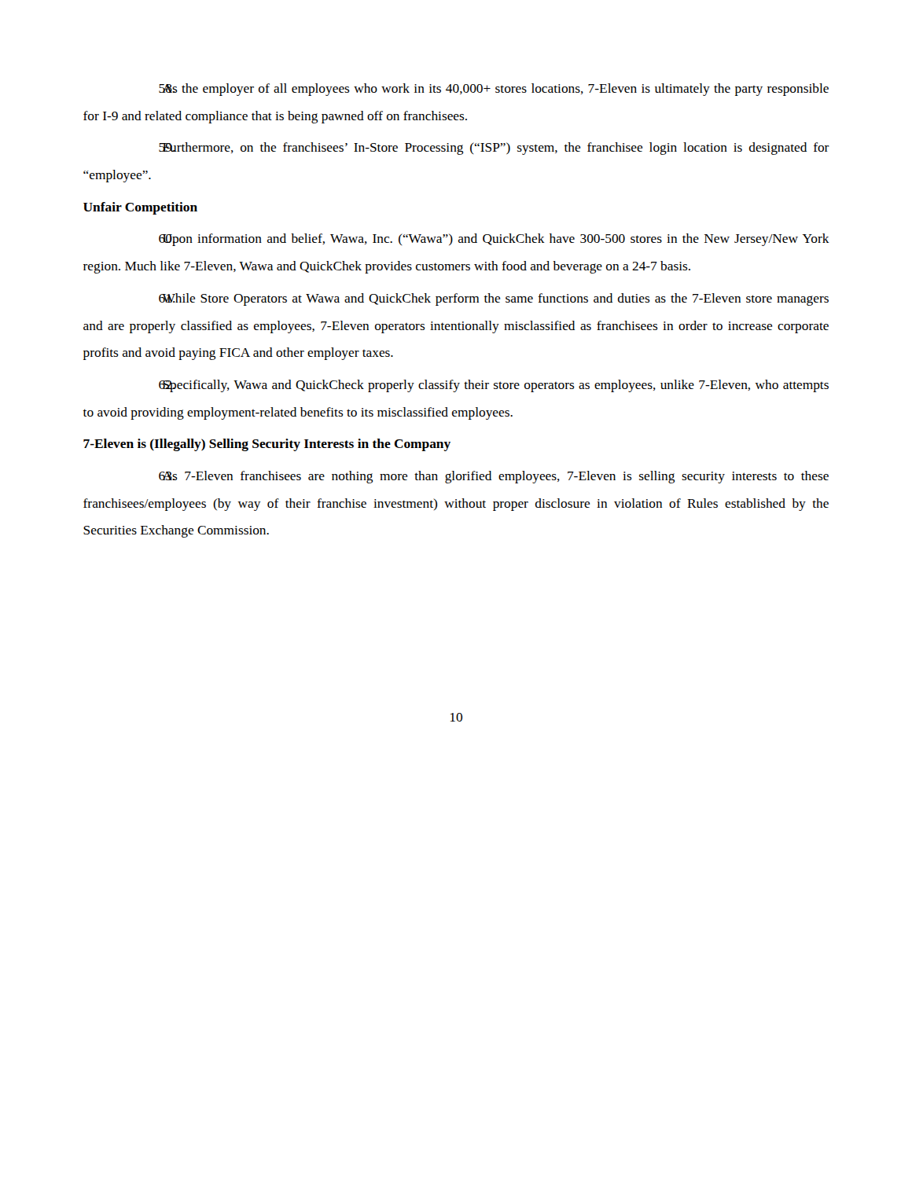58. As the employer of all employees who work in its 40,000+ stores locations, 7-Eleven is ultimately the party responsible for I-9 and related compliance that is being pawned off on franchisees.
59. Furthermore, on the franchisees’ In-Store Processing (“ISP”) system, the franchisee login location is designated for “employee”.
Unfair Competition
60. Upon information and belief, Wawa, Inc. (“Wawa”) and QuickChek have 300-500 stores in the New Jersey/New York region. Much like 7-Eleven, Wawa and QuickChek provides customers with food and beverage on a 24-7 basis.
61. While Store Operators at Wawa and QuickChek perform the same functions and duties as the 7-Eleven store managers and are properly classified as employees, 7-Eleven operators intentionally misclassified as franchisees in order to increase corporate profits and avoid paying FICA and other employer taxes.
62. Specifically, Wawa and QuickCheck properly classify their store operators as employees, unlike 7-Eleven, who attempts to avoid providing employment-related benefits to its misclassified employees.
7-Eleven is (Illegally) Selling Security Interests in the Company
63. As 7-Eleven franchisees are nothing more than glorified employees, 7-Eleven is selling security interests to these franchisees/employees (by way of their franchise investment) without proper disclosure in violation of Rules established by the Securities Exchange Commission.
10